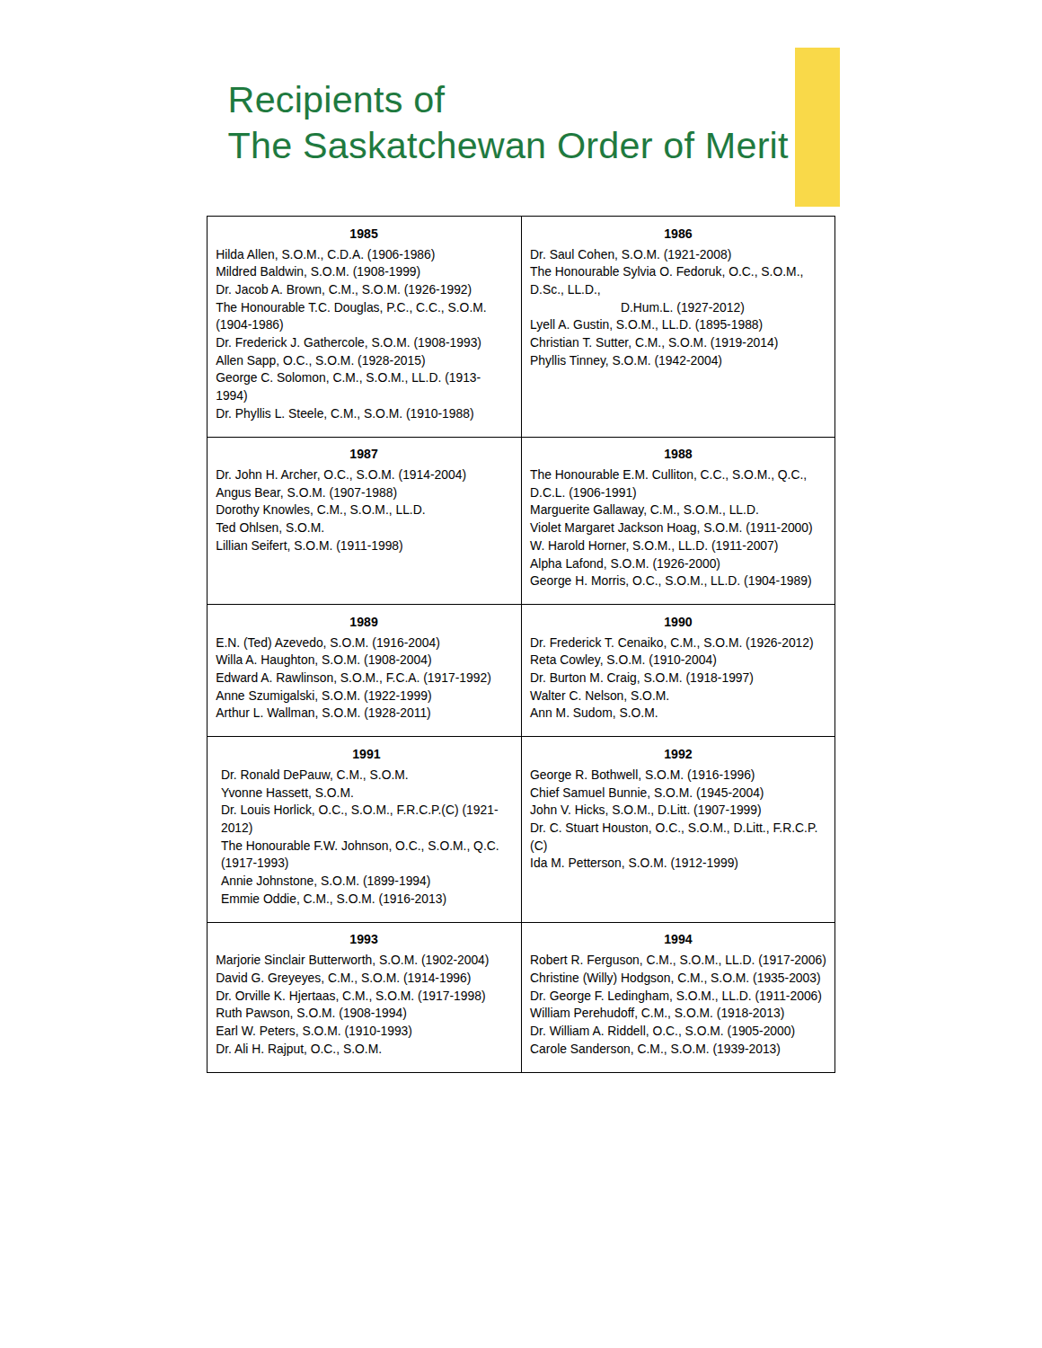Recipients of
The Saskatchewan Order of Merit
| 1985 Hilda Allen, S.O.M., C.D.A. (1906-1986) Mildred Baldwin, S.O.M. (1908-1999) Dr. Jacob A. Brown, C.M., S.O.M. (1926-1992) The Honourable T.C. Douglas, P.C., C.C., S.O.M. (1904-1986) Dr. Frederick J. Gathercole, S.O.M. (1908-1993) Allen Sapp, O.C., S.O.M. (1928-2015) George C. Solomon, C.M., S.O.M., LL.D. (1913-1994) Dr. Phyllis L. Steele, C.M., S.O.M. (1910-1988) | 1986 Dr. Saul Cohen, S.O.M. (1921-2008) The Honourable Sylvia O. Fedoruk, O.C., S.O.M., D.Sc., LL.D., D.Hum.L. (1927-2012) Lyell A. Gustin, S.O.M., LL.D. (1895-1988) Christian T. Sutter, C.M., S.O.M. (1919-2014) Phyllis Tinney, S.O.M. (1942-2004) |
| 1987 Dr. John H. Archer, O.C., S.O.M. (1914-2004) Angus Bear, S.O.M. (1907-1988) Dorothy Knowles, C.M., S.O.M., LL.D. Ted Ohlsen, S.O.M. Lillian Seifert, S.O.M. (1911-1998) | 1988 The Honourable E.M. Culliton, C.C., S.O.M., Q.C., D.C.L. (1906-1991) Marguerite Gallaway, C.M., S.O.M., LL.D. Violet Margaret Jackson Hoag, S.O.M. (1911-2000) W. Harold Horner, S.O.M., LL.D. (1911-2007) Alpha Lafond, S.O.M. (1926-2000) George H. Morris, O.C., S.O.M., LL.D. (1904-1989) |
| 1989 E.N. (Ted) Azevedo, S.O.M. (1916-2004) Willa A. Haughton, S.O.M. (1908-2004) Edward A. Rawlinson, S.O.M., F.C.A. (1917-1992) Anne Szumigalski, S.O.M. (1922-1999) Arthur L. Wallman, S.O.M. (1928-2011) | 1990 Dr. Frederick T. Cenaiko, C.M., S.O.M. (1926-2012) Reta Cowley, S.O.M. (1910-2004) Dr. Burton M. Craig, S.O.M. (1918-1997) Walter C. Nelson, S.O.M. Ann M. Sudom, S.O.M. |
| 1991 Dr. Ronald DePauw, C.M., S.O.M. Yvonne Hassett, S.O.M. Dr. Louis Horlick, O.C., S.O.M., F.R.C.P.(C) (1921-2012) The Honourable F.W. Johnson, O.C., S.O.M., Q.C. (1917-1993) Annie Johnstone, S.O.M. (1899-1994) Emmie Oddie, C.M., S.O.M. (1916-2013) | 1992 George R. Bothwell, S.O.M. (1916-1996) Chief Samuel Bunnie, S.O.M. (1945-2004) John V. Hicks, S.O.M., D.Litt. (1907-1999) Dr. C. Stuart Houston, O.C., S.O.M., D.Litt., F.R.C.P.(C) Ida M. Petterson, S.O.M. (1912-1999) |
| 1993 Marjorie Sinclair Butterworth, S.O.M. (1902-2004) David G. Greyeyes, C.M., S.O.M. (1914-1996) Dr. Orville K. Hjertaas, C.M., S.O.M. (1917-1998) Ruth Pawson, S.O.M. (1908-1994) Earl W. Peters, S.O.M. (1910-1993) Dr. Ali H. Rajput, O.C., S.O.M. | 1994 Robert R. Ferguson, C.M., S.O.M., LL.D. (1917-2006) Christine (Willy) Hodgson, C.M., S.O.M. (1935-2003) Dr. George F. Ledingham, S.O.M., LL.D. (1911-2006) William Perehudoff, C.M., S.O.M. (1918-2013) Dr. William A. Riddell, O.C., S.O.M. (1905-2000) Carole Sanderson, C.M., S.O.M. (1939-2013) |